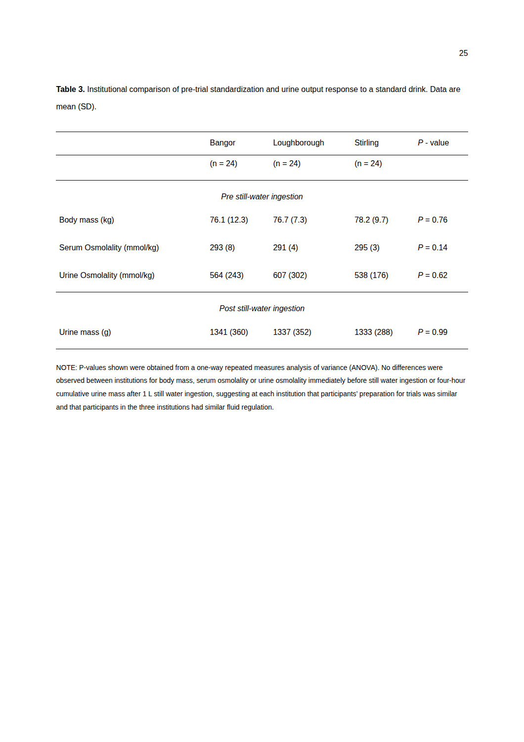25
Table 3. Institutional comparison of pre-trial standardization and urine output response to a standard drink. Data are mean (SD).
| | Bangor | Loughborough | Stirling | P - value |
| --- | --- | --- | --- | --- |
| | (n = 24) | (n = 24) | (n = 24) | |
| Pre still-water ingestion |
| Body mass (kg) | 76.1 (12.3) | 76.7 (7.3) | 78.2 (9.7) | P = 0.76 |
| Serum Osmolality (mmol/kg) | 293 (8) | 291 (4) | 295 (3) | P = 0.14 |
| Urine Osmolality (mmol/kg) | 564 (243) | 607 (302) | 538 (176) | P = 0.62 |
| Post still-water ingestion |
| Urine mass (g) | 1341 (360) | 1337 (352) | 1333 (288) | P = 0.99 |
NOTE: P-values shown were obtained from a one-way repeated measures analysis of variance (ANOVA). No differences were observed between institutions for body mass, serum osmolality or urine osmolality immediately before still water ingestion or four-hour cumulative urine mass after 1 L still water ingestion, suggesting at each institution that participants’ preparation for trials was similar and that participants in the three institutions had similar fluid regulation.